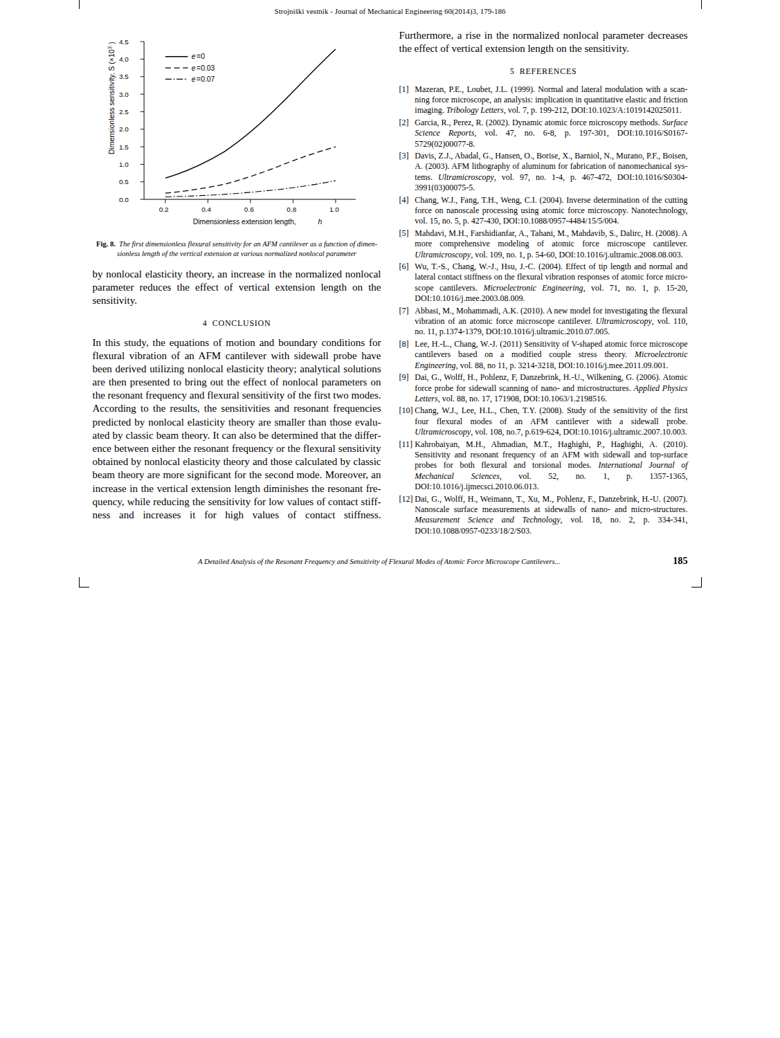Strojniški vestnik - Journal of Mechanical Engineering 60(2014)3, 179-186
0.0 0.5 1.0 1.5 2.0 2.5 3.0 3.5 4.0 4.5 0.2 0.4 0.6 0.8 1.0 Dimensionless sensitivity, S (×10 3 ) Dimensionless extension length, h e=0 e=0.03 e=0.07
Fig. 8. The first dimensionless flexural sensitivity for an AFM cantilever as a function of dimensionless length of the vertical extension at various normalized nonlocal parameter
by nonlocal elasticity theory, an increase in the normalized nonlocal parameter reduces the effect of vertical extension length on the sensitivity.
4 Conclusion
In this study, the equations of motion and boundary conditions for flexural vibration of an AFM cantilever with sidewall probe have been derived utilizing nonlocal elasticity theory; analytical solutions are then presented to bring out the effect of nonlocal parameters on the resonant frequency and flexural sensitivity of the first two modes. According to the results, the sensitivities and resonant frequencies predicted by nonlocal elasticity theory are smaller than those evaluated by classic beam theory. It can also be determined that the difference between either the resonant frequency or the flexural sensitivity obtained by nonlocal elasticity theory and those calculated by classic beam theory are more significant for the second mode. Moreover, an increase in the vertical extension length diminishes the resonant frequency, while reducing the sensitivity for low values of contact stiffness and increases it for high values of contact stiffness. Furthermore, a rise in the normalized nonlocal parameter decreases the effect of vertical extension length on the sensitivity.
5 References
[1] Mazeran, P.E., Loubet, J.L. (1999). Normal and lateral modulation with a scanning force microscope, an analysis: implication in quantitative elastic and friction imaging. Tribology Letters, vol. 7, p. 199-212, DOI:10.1023/A:1019142025011.
[2] Garcia, R., Perez, R. (2002). Dynamic atomic force microscopy methods. Surface Science Reports, vol. 47, no. 6-8, p. 197-301, DOI:10.1016/S0167-5729(02)00077-8.
[3] Davis, Z.J., Abadal, G., Hansen, O., Borise, X., Barniol, N., Murano, P.F., Boisen, A. (2003). AFM lithography of aluminum for fabrication of nanomechanical systems. Ultramicroscopy, vol. 97, no. 1-4, p. 467-472, DOI:10.1016/S0304-3991(03)00075-5.
[4] Chang, W.J., Fang, T.H., Weng, C.I. (2004). Inverse determination of the cutting force on nanoscale processing using atomic force microscopy. Nanotechnology, vol. 15, no. 5, p. 427-430, DOI:10.1088/0957-4484/15/5/004.
[5] Mahdavi, M.H., Farshidianfar, A., Tahani, M., Mahdavib, S., Dalirc, H. (2008). A more comprehensive modeling of atomic force microscope cantilever. Ultramicroscopy, vol. 109, no. 1, p. 54-60, DOI:10.1016/j.ultramic.2008.08.003.
[6] Wu, T.-S., Chang, W.-J., Hsu, J.-C. (2004). Effect of tip length and normal and lateral contact stiffness on the flexural vibration responses of atomic force microscope cantilevers. Microelectronic Engineering, vol. 71, no. 1, p. 15-20, DOI:10.1016/j.mee.2003.08.009.
[7] Abbasi, M., Mohammadi, A.K. (2010). A new model for investigating the flexural vibration of an atomic force microscope cantilever. Ultramicroscopy, vol. 110, no. 11, p.1374-1379, DOI:10.1016/j.ultramic.2010.07.005.
[8] Lee, H.-L., Chang, W.-J. (2011) Sensitivity of V-shaped atomic force microscope cantilevers based on a modified couple stress theory. Microelectronic Engineering, vol. 88, no 11, p. 3214-3218, DOI:10.1016/j.mee.2011.09.001.
[9] Dai, G., Wolff, H., Pohlenz, F, Danzebrink, H.-U., Wilkening, G. (2006). Atomic force probe for sidewall scanning of nano- and microstructures. Applied Physics Letters, vol. 88, no. 17, 171908, DOI:10.1063/1.2198516.
[10] Chang, W.J., Lee, H.L., Chen, T.Y. (2008). Study of the sensitivity of the first four flexural modes of an AFM cantilever with a sidewall probe. Ultramicroscopy, vol. 108, no.7, p.619-624, DOI:10.1016/j.ultramic.2007.10.003.
[11] Kahrobaiyan, M.H., Ahmadian, M.T., Haghighi, P., Haghighi, A. (2010). Sensitivity and resonant frequency of an AFM with sidewall and top-surface probes for both flexural and torsional modes. International Journal of Mechanical Sciences, vol. 52, no. 1, p. 1357-1365, DOI:10.1016/j.ijmecsci.2010.06.013.
[12] Dai, G., Wolff, H., Weimann, T., Xu, M., Pohlenz, F., Danzebrink, H.-U. (2007). Nanoscale surface measurements at sidewalls of nano- and micro-structures. Measurement Science and Technology, vol. 18, no. 2, p. 334-341, DOI:10.1088/0957-0233/18/2/S03.
A Detailed Analysis of the Resonant Frequency and Sensitivity of Flexural Modes of Atomic Force Microscope Cantilevers...
185